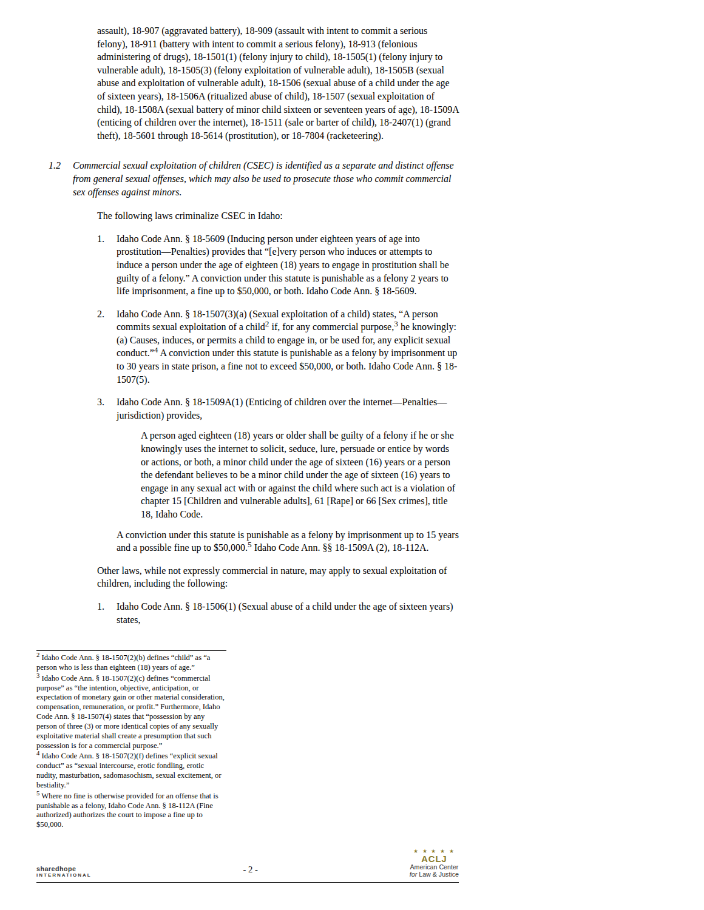assault), 18-907 (aggravated battery), 18-909 (assault with intent to commit a serious felony), 18-911 (battery with intent to commit a serious felony), 18-913 (felonious administering of drugs), 18-1501(1) (felony injury to child), 18-1505(1) (felony injury to vulnerable adult), 18-1505(3) (felony exploitation of vulnerable adult), 18-1505B (sexual abuse and exploitation of vulnerable adult), 18-1506 (sexual abuse of a child under the age of sixteen years), 18-1506A (ritualized abuse of child), 18-1507 (sexual exploitation of child), 18-1508A (sexual battery of minor child sixteen or seventeen years of age), 18-1509A (enticing of children over the internet), 18-1511 (sale or barter of child), 18-2407(1) (grand theft), 18-5601 through 18-5614 (prostitution), or 18-7804 (racketeering).
1.2
Commercial sexual exploitation of children (CSEC) is identified as a separate and distinct offense from general sexual offenses, which may also be used to prosecute those who commit commercial sex offenses against minors.
The following laws criminalize CSEC in Idaho:
1. Idaho Code Ann. § 18-5609 (Inducing person under eighteen years of age into prostitution—Penalties) provides that “[e]very person who induces or attempts to induce a person under the age of eighteen (18) years to engage in prostitution shall be guilty of a felony.” A conviction under this statute is punishable as a felony 2 years to life imprisonment, a fine up to $50,000, or both. Idaho Code Ann. § 18-5609.
2. Idaho Code Ann. § 18-1507(3)(a) (Sexual exploitation of a child) states, “A person commits sexual exploitation of a child2 if, for any commercial purpose,3 he knowingly: (a) Causes, induces, or permits a child to engage in, or be used for, any explicit sexual conduct.”4 A conviction under this statute is punishable as a felony by imprisonment up to 30 years in state prison, a fine not to exceed $50,000, or both. Idaho Code Ann. § 18-1507(5).
3. Idaho Code Ann. § 18-1509A(1) (Enticing of children over the internet—Penalties—jurisdiction) provides,
A person aged eighteen (18) years or older shall be guilty of a felony if he or she knowingly uses the internet to solicit, seduce, lure, persuade or entice by words or actions, or both, a minor child under the age of sixteen (16) years or a person the defendant believes to be a minor child under the age of sixteen (16) years to engage in any sexual act with or against the child where such act is a violation of chapter 15 [Children and vulnerable adults], 61 [Rape] or 66 [Sex crimes], title 18, Idaho Code.
A conviction under this statute is punishable as a felony by imprisonment up to 15 years and a possible fine up to $50,000.5 Idaho Code Ann. §§ 18-1509A (2), 18-112A.
Other laws, while not expressly commercial in nature, may apply to sexual exploitation of children, including the following:
1. Idaho Code Ann. § 18-1506(1) (Sexual abuse of a child under the age of sixteen years) states,
2 Idaho Code Ann. § 18-1507(2)(b) defines “child” as “a person who is less than eighteen (18) years of age.”
3 Idaho Code Ann. § 18-1507(2)(c) defines “commercial purpose” as “the intention, objective, anticipation, or expectation of monetary gain or other material consideration, compensation, remuneration, or profit.” Furthermore, Idaho Code Ann. § 18-1507(4) states that “possession by any person of three (3) or more identical copies of any sexually exploitative material shall create a presumption that such possession is for a commercial purpose.”
4 Idaho Code Ann. § 18-1507(2)(f) defines “explicit sexual conduct” as “sexual intercourse, erotic fondling, erotic nudity, masturbation, sadomasochism, sexual excitement, or bestiality.”
5 Where no fine is otherwise provided for an offense that is punishable as a felony, Idaho Code Ann. § 18-112A (Fine authorized) authorizes the court to impose a fine up to $50,000.
sharedhopeINTERNATIONAL
- 2 -
★ ★ ★ ★ ★
ACLJ
American Center
for Law & Justice